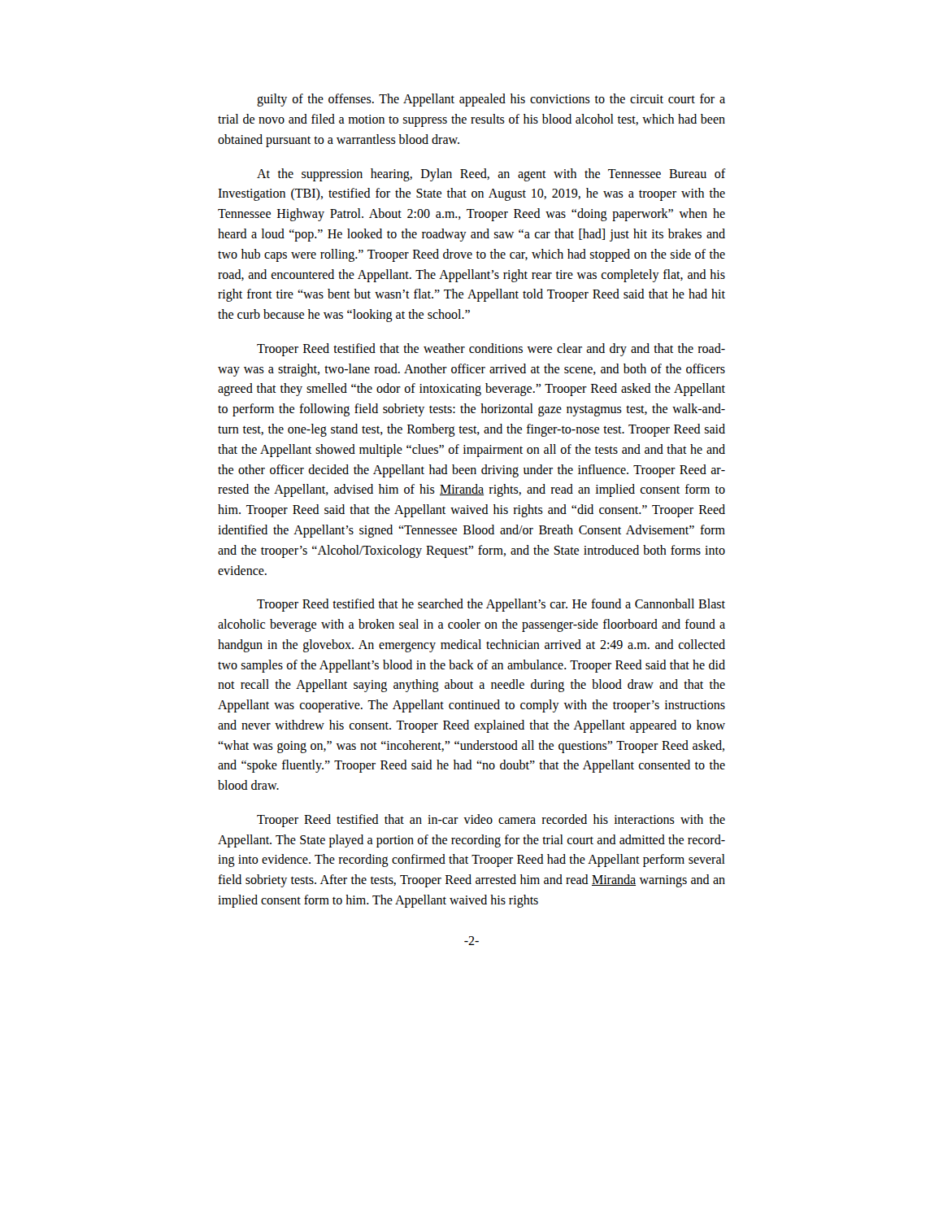guilty of the offenses. The Appellant appealed his convictions to the circuit court for a trial de novo and filed a motion to suppress the results of his blood alcohol test, which had been obtained pursuant to a warrantless blood draw.
At the suppression hearing, Dylan Reed, an agent with the Tennessee Bureau of Investigation (TBI), testified for the State that on August 10, 2019, he was a trooper with the Tennessee Highway Patrol. About 2:00 a.m., Trooper Reed was “doing paperwork” when he heard a loud “pop.” He looked to the roadway and saw “a car that [had] just hit its brakes and two hub caps were rolling.” Trooper Reed drove to the car, which had stopped on the side of the road, and encountered the Appellant. The Appellant’s right rear tire was completely flat, and his right front tire “was bent but wasn’t flat.” The Appellant told Trooper Reed said that he had hit the curb because he was “looking at the school.”
Trooper Reed testified that the weather conditions were clear and dry and that the roadway was a straight, two-lane road. Another officer arrived at the scene, and both of the officers agreed that they smelled “the odor of intoxicating beverage.” Trooper Reed asked the Appellant to perform the following field sobriety tests: the horizontal gaze nystagmus test, the walk-and-turn test, the one-leg stand test, the Romberg test, and the finger-to-nose test. Trooper Reed said that the Appellant showed multiple “clues” of impairment on all of the tests and and that he and the other officer decided the Appellant had been driving under the influence. Trooper Reed arrested the Appellant, advised him of his Miranda rights, and read an implied consent form to him. Trooper Reed said that the Appellant waived his rights and “did consent.” Trooper Reed identified the Appellant’s signed “Tennessee Blood and/or Breath Consent Advisement” form and the trooper’s “Alcohol/Toxicology Request” form, and the State introduced both forms into evidence.
Trooper Reed testified that he searched the Appellant’s car. He found a Cannonball Blast alcoholic beverage with a broken seal in a cooler on the passenger-side floorboard and found a handgun in the glovebox. An emergency medical technician arrived at 2:49 a.m. and collected two samples of the Appellant’s blood in the back of an ambulance. Trooper Reed said that he did not recall the Appellant saying anything about a needle during the blood draw and that the Appellant was cooperative. The Appellant continued to comply with the trooper’s instructions and never withdrew his consent. Trooper Reed explained that the Appellant appeared to know “what was going on,” was not “incoherent,” “understood all the questions” Trooper Reed asked, and “spoke fluently.” Trooper Reed said he had “no doubt” that the Appellant consented to the blood draw.
Trooper Reed testified that an in-car video camera recorded his interactions with the Appellant. The State played a portion of the recording for the trial court and admitted the recording into evidence. The recording confirmed that Trooper Reed had the Appellant perform several field sobriety tests. After the tests, Trooper Reed arrested him and read Miranda warnings and an implied consent form to him. The Appellant waived his rights
-2-